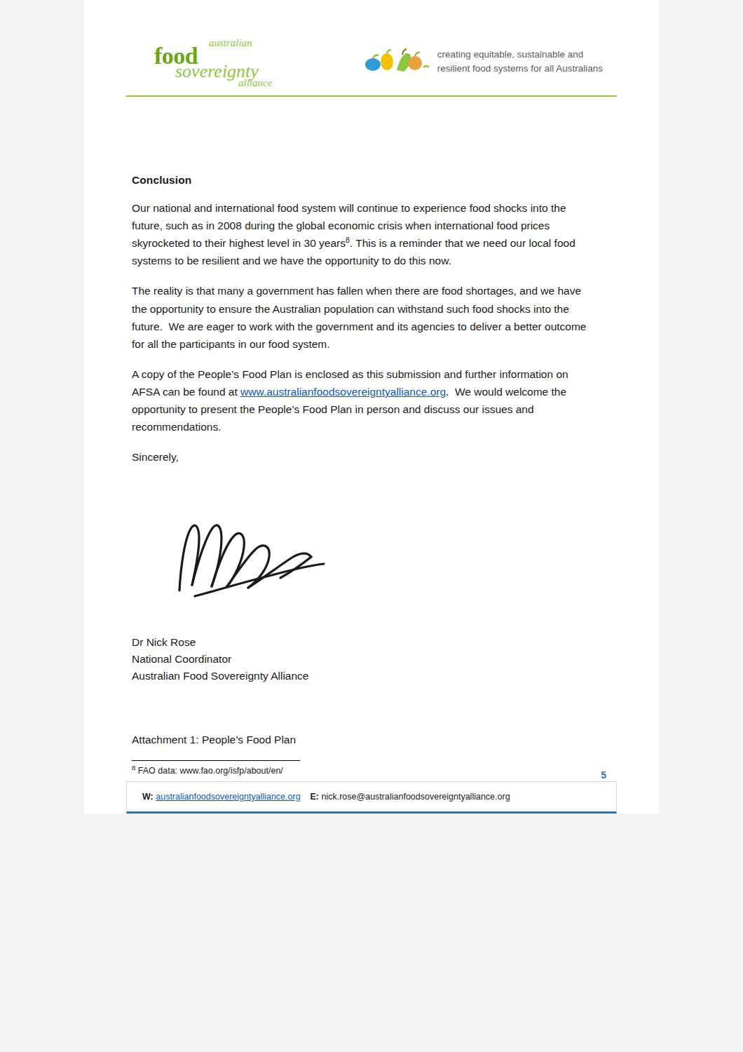australian food sovereignty alliance
creating equitable, sustainable and
resilient food systems for all Australians
Conclusion
Our national and international food system will continue to experience food shocks into the future, such as in 2008 during the global economic crisis when international food prices skyrocketed to their highest level in 30 years8. This is a reminder that we need our local food systems to be resilient and we have the opportunity to do this now.
The reality is that many a government has fallen when there are food shortages, and we have the opportunity to ensure the Australian population can withstand such food shocks into the future. We are eager to work with the government and its agencies to deliver a better outcome for all the participants in our food system.
A copy of the People’s Food Plan is enclosed as this submission and further information on AFSA can be found at www.australianfoodsovereigntyalliance.org. We would welcome the opportunity to present the People’s Food Plan in person and discuss our issues and recommendations.
Sincerely,
Dr Nick Rose
National Coordinator
Australian Food Sovereignty Alliance
Attachment 1: People’s Food Plan
8 FAO data: www.fao.org/isfp/about/en/
5
W: australianfoodsovereigntyalliance.org E: nick.rose@australianfoodsovereigntyalliance.org